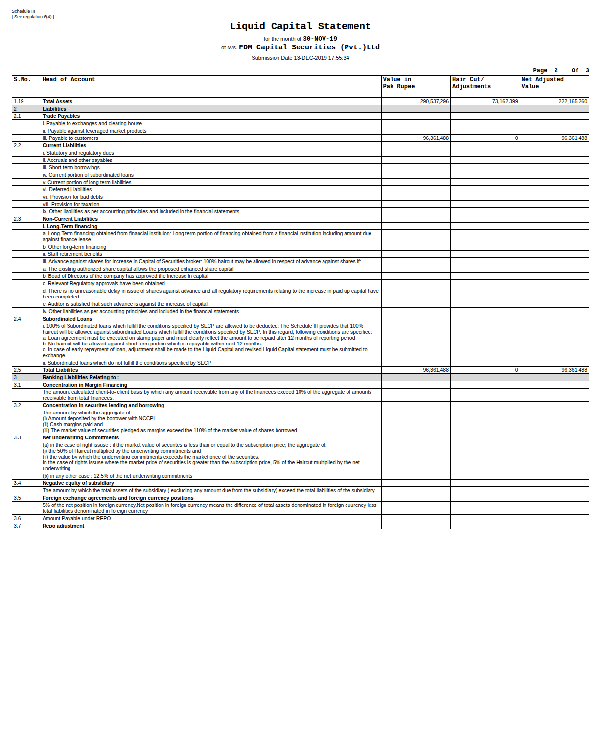Schedule III
[ See regulation 6(4) ]
Liquid Capital Statement
for the month of 30-NOV-19
of M/s. FDM Capital Securities (Pvt.)Ltd
Submission Date 13-DEC-2019 17:55:34
Page 2Of 3
| S.No. | Head of Account | Value in Pak Rupee | Hair Cut/ Adjustments | Net Adjusted Value |
| --- | --- | --- | --- | --- |
| 1.19 | Total Assets | 290,537,296 | 73,162,399 | 222,165,260 |
| 2 | Liabilities | | | |
| 2.1 | Trade Payables | | | |
| | i. Payable to exchanges and clearing house | | | |
| | ii. Payable against leveraged market products | | | |
| | iii. Payable to customers | 96,361,488 | 0 | 96,361,488 |
| 2.2 | Current Liabilities | | | |
| | i. Statutory and regulatory dues | | | |
| | ii. Accruals and other payables | | | |
| | iii. Short-term borrowings | | | |
| | iv. Current portion of subordinated loans | | | |
| | v. Current portion of long term liabilities | | | |
| | vi. Deferred Liabilities | | | |
| | vii. Provision for bad debts | | | |
| | viii. Provision for taxation | | | |
| | ix. Other liabilities as per accounting principles and included in the financial statements | | | |
| 2.3 | Non-Current Liabilities | | | |
| | i. Long-Term financing | | | |
| | a. Long-Term financing obtained from financial instituion: Long term portion of financing obtained from a financial institution including amount due against finance lease | | | |
| | b. Other long-term financing | | | |
| | ii. Staff retirement benefits | | | |
| | iii. Advance against shares for Increase in Capital of Securities broker: 100% haircut may be allowed in respect of advance against shares if: | | | |
| | a. The existing authorized share capital allows the proposed enhanced share capital | | | |
| | b. Boad of Directors of the company has approved the increase in capital | | | |
| | c. Relevant Regulatory approvals have been obtained | | | |
| | d. There is no unreasonable delay in issue of shares against advance and all regulatory requirements relating to the increase in paid up capital have been completed. | | | |
| | e. Auditor is satisfied that such advance is against the increase of capital. | | | |
| | iv. Other liabilities as per accounting principles and included in the financial statements | | | |
| 2.4 | Subordinated Loans | | | |
| | i. 100% of Subordinated loans which fulfill the conditions specified by SECP are allowed to be deducted: The Schedule III provides that 100% haircut will be allowed against subordinated Loans which fulfill the conditions specified by SECP. In this regard, following conditions are specified: a. Loan agreement must be executed on stamp paper and must clearly reflect the amount to be repaid after 12 months of reporting period b. No haircut will be allowed against short term portion which is repayable within next 12 months. c. In case of early repayment of loan, adjustment shall be made to the Liquid Capital and revised Liquid Capital statement must be submitted to exchange. | | | |
| | ii. Subordinated loans which do not fulfill the conditions specified by SECP | | | |
| 2.5 | Total Liabilites | 96,361,488 | 0 | 96,361,488 |
| 3 | Ranking Liabilities Relating to : | | | |
| 3.1 | Concentration in Margin Financing | | | |
| | The amount calculated client-to- client basis by which any amount receivable from any of the financees exceed 10% of the aggregate of amounts receivable from total financees. | | | |
| 3.2 | Concentration in securites lending and borrowing | | | |
| | The amount by which the aggregate of: (i) Amount deposited by the borrower with NCCPL (Ii) Cash margins paid and (iii) The market value of securities pledged as margins exceed the 110% of the market value of shares borrowed | | | |
| 3.3 | Net underwriting Commitments | | | |
| | (a) in the case of right issuse : if the market value of securites is less than or equal to the subscription price; the aggregate of: (i) the 50% of Haircut multiplied by the underwriting commitments and (ii) the value by which the underwriting commitments exceeds the market price of the securities. In the case of rights issuse where the market price of securities is greater than the subscription price, 5% of the Haircut multiplied by the net underwriting | | | |
| | (b) in any other case : 12.5% of the net underwriting commitments | | | |
| 3.4 | Negative equity of subsidiary | | | |
| | The amount by which the total assets of the subsidiary ( excluding any amount due from the subsidiary) exceed the total liabilities of the subsidiary | | | |
| 3.5 | Foreign exchange agreements and foreign currency positions | | | |
| | 5% of the net position in foreign currency.Net position in foreign currency means the difference of total assets denominated in foreign cuurency less total liabilities denominated in foreign currency | | | |
| 3.6 | Amount Payable under REPO | | | |
| 3.7 | Repo adjustment | | | |